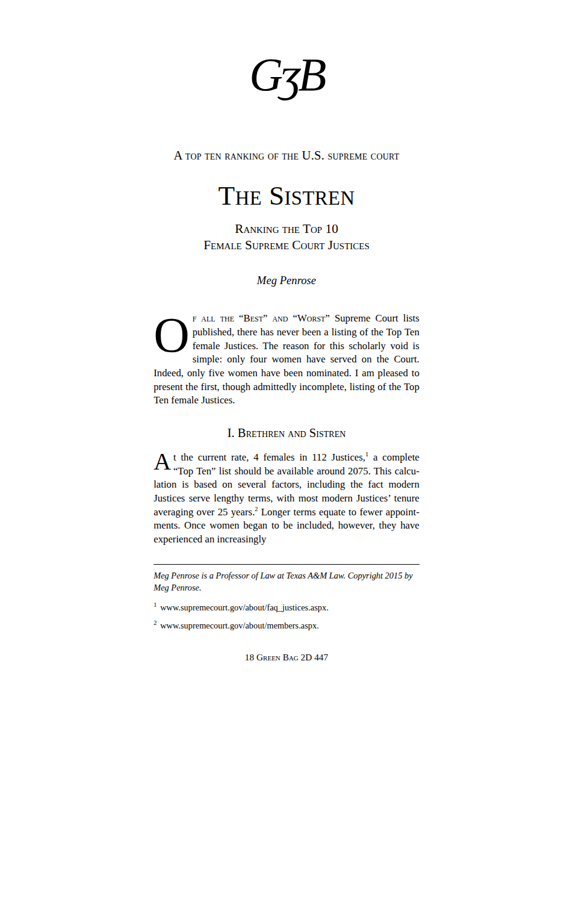GʒB
A Top Ten Ranking of the U.S. Supreme Court
THE SISTREN
Ranking the Top 10
Female Supreme Court Justices
Meg Penrose
Of all the “Best” and “Worst” Supreme Court lists published, there has never been a listing of the Top Ten female Justices. The reason for this scholarly void is simple: only four women have served on the Court. Indeed, only five women have been nominated. I am pleased to present the first, though admittedly incomplete, listing of the Top Ten female Justices.
I. Brethren and Sistren
At the current rate, 4 females in 112 Justices,1 a complete “Top Ten” list should be available around 2075. This calculation is based on several factors, including the fact modern Justices serve lengthy terms, with most modern Justices’ tenure averaging over 25 years.2 Longer terms equate to fewer appointments. Once women began to be included, however, they have experienced an increasingly
Meg Penrose is a Professor of Law at Texas A&M Law. Copyright 2015 by Meg Penrose.
1www.supremecourt.gov/about/faq_justices.aspx.
2www.supremecourt.gov/about/members.aspx.
18 Green Bag 2d 447